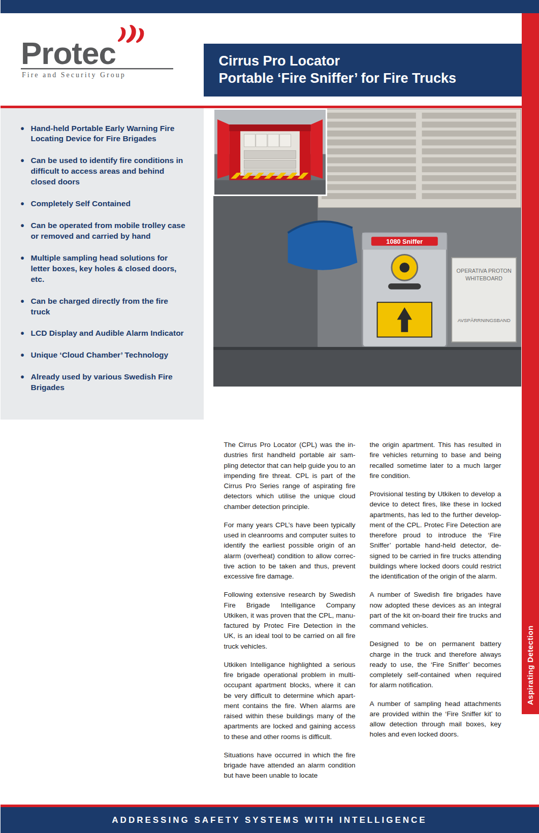Aspirating Detection
Protec Fire and Security Group
Cirrus Pro Locator
Portable ‘Fire Sniffer’ for Fire Trucks
Hand-held Portable Early Warning Fire Locating Device for Fire Brigades
Can be used to identify fire conditions in difficult to access areas and behind closed doors
Completely Self Contained
Can be operated from mobile trolley case or removed and carried by hand
Multiple sampling head solutions for letter boxes, key holes & closed doors, etc.
Can be charged directly from the fire truck
LCD Display and Audible Alarm Indicator
Unique ‘Cloud Chamber’ Technology
Already used by various Swedish Fire Brigades
1080 Sniffer OPERATIVA PROTON WHITEBOARD AVSPÄRRNINGSBAND
The Cirrus Pro Locator (CPL) was the industries first handheld portable air sampling detector that can help guide you to an impending fire threat. CPL is part of the Cirrus Pro Series range of aspirating fire detectors which utilise the unique cloud chamber detection principle.
For many years CPL’s have been typically used in cleanrooms and computer suites to identify the earliest possible origin of an alarm (overheat) condition to allow corrective action to be taken and thus, prevent excessive fire damage.
Following extensive research by Swedish Fire Brigade Intelligance Company Utkiken, it was proven that the CPL, manufactured by Protec Fire Detection in the UK, is an ideal tool to be carried on all fire truck vehicles.
Utkiken Intelligance highlighted a serious fire brigade operational problem in multi-occupant apartment blocks, where it can be very difficult to determine which apartment contains the fire. When alarms are raised within these buildings many of the apartments are locked and gaining access to these and other rooms is difficult.
Situations have occurred in which the fire brigade have attended an alarm condition but have been unable to locate
the origin apartment. This has resulted in fire vehicles returning to base and being recalled sometime later to a much larger fire condition.
Provisional testing by Utkiken to develop a device to detect fires, like these in locked apartments, has led to the further development of the CPL. Protec Fire Detection are therefore proud to introduce the ‘Fire Sniffer’ portable hand-held detector, designed to be carried in fire trucks attending buildings where locked doors could restrict the identification of the origin of the alarm.
A number of Swedish fire brigades have now adopted these devices as an integral part of the kit on-board their fire trucks and command vehicles.
Designed to be on permanent battery charge in the truck and therefore always ready to use, the ‘Fire Sniffer’ becomes completely self-contained when required for alarm notification.
A number of sampling head attachments are provided within the ‘Fire Sniffer kit’ to allow detection through mail boxes, key holes and even locked doors.
ADDRESSING SAFETY SYSTEMS WITH INTELLIGENCE